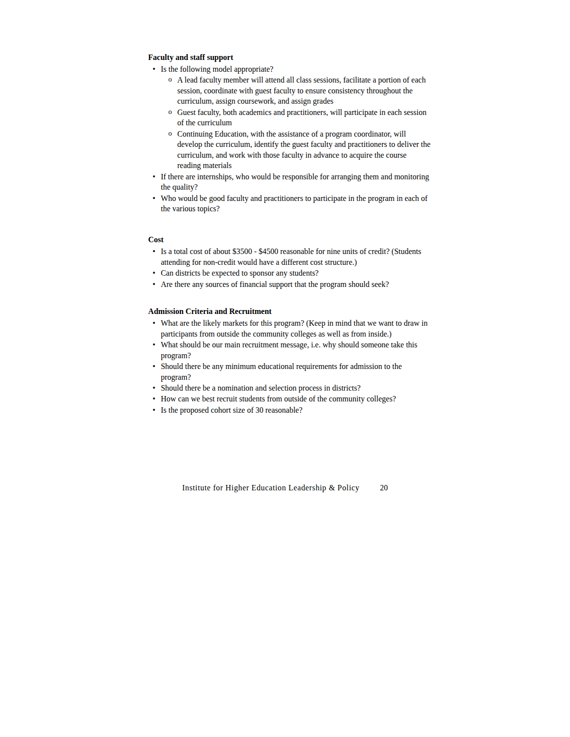Faculty and staff support
Is the following model appropriate?
A lead faculty member will attend all class sessions, facilitate a portion of each session, coordinate with guest faculty to ensure consistency throughout the curriculum, assign coursework, and assign grades
Guest faculty, both academics and practitioners, will participate in each session of the curriculum
Continuing Education, with the assistance of a program coordinator, will develop the curriculum, identify the guest faculty and practitioners to deliver the curriculum, and work with those faculty in advance to acquire the course reading materials
If there are internships, who would be responsible for arranging them and monitoring the quality?
Who would be good faculty and practitioners to participate in the program in each of the various topics?
Cost
Is a total cost of about $3500 - $4500 reasonable for nine units of credit? (Students attending for non-credit would have a different cost structure.)
Can districts be expected to sponsor any students?
Are there any sources of financial support that the program should seek?
Admission Criteria and Recruitment
What are the likely markets for this program? (Keep in mind that we want to draw in participants from outside the community colleges as well as from inside.)
What should be our main recruitment message, i.e. why should someone take this program?
Should there be any minimum educational requirements for admission to the program?
Should there be a nomination and selection process in districts?
How can we best recruit students from outside of the community colleges?
Is the proposed cohort size of 30 reasonable?
Institute for Higher Education Leadership & Policy20